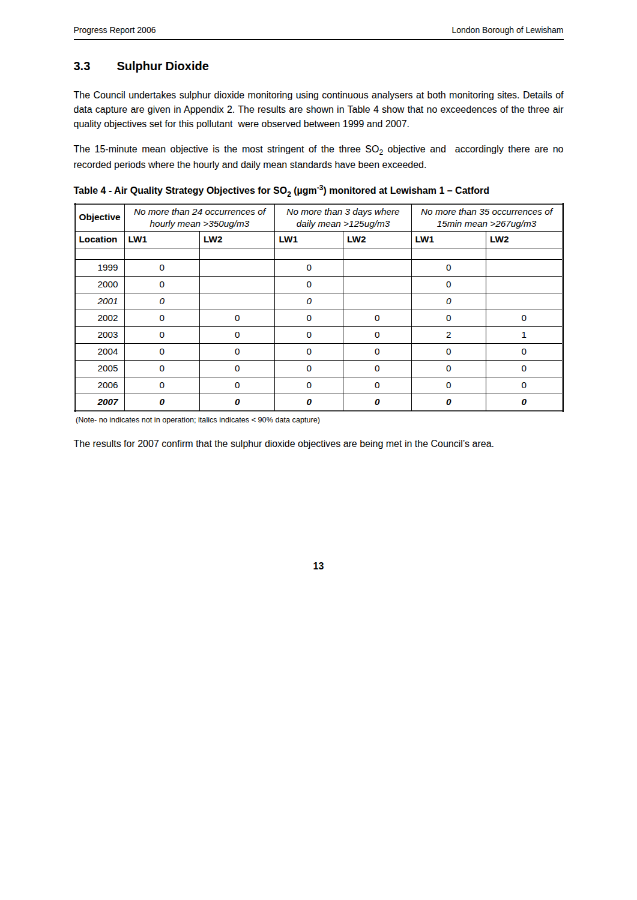Progress Report 2006 London Borough of Lewisham
3.3 Sulphur Dioxide
The Council undertakes sulphur dioxide monitoring using continuous analysers at both monitoring sites. Details of data capture are given in Appendix 2. The results are shown in Table 4 show that no exceedences of the three air quality objectives set for this pollutant were observed between 1999 and 2007.
The 15-minute mean objective is the most stringent of the three SO2 objective and accordingly there are no recorded periods where the hourly and daily mean standards have been exceeded.
Table 4 - Air Quality Strategy Objectives for SO2 (µgm-3) monitored at Lewisham 1 – Catford
| Objective | No more than 24 occurrences of hourly mean >350ug/m3 | No more than 3 days where daily mean >125ug/m3 | No more than 35 occurrences of 15min mean >267ug/m3 |
| --- | --- | --- | --- |
| Location | LW1 | LW2 | LW1 | LW2 | LW1 | LW2 |
| 1999 | 0 | | 0 | | 0 | |
| 2000 | 0 | | 0 | | 0 | |
| 2001 | 0 | | 0 | | 0 | |
| 2002 | 0 | 0 | 0 | 0 | 0 | 0 |
| 2003 | 0 | 0 | 0 | 0 | 2 | 1 |
| 2004 | 0 | 0 | 0 | 0 | 0 | 0 |
| 2005 | 0 | 0 | 0 | 0 | 0 | 0 |
| 2006 | 0 | 0 | 0 | 0 | 0 | 0 |
| 2007 | 0 | 0 | 0 | 0 | 0 | 0 |
(Note- no indicates not in operation; italics indicates < 90% data capture)
The results for 2007 confirm that the sulphur dioxide objectives are being met in the Council’s area.
13